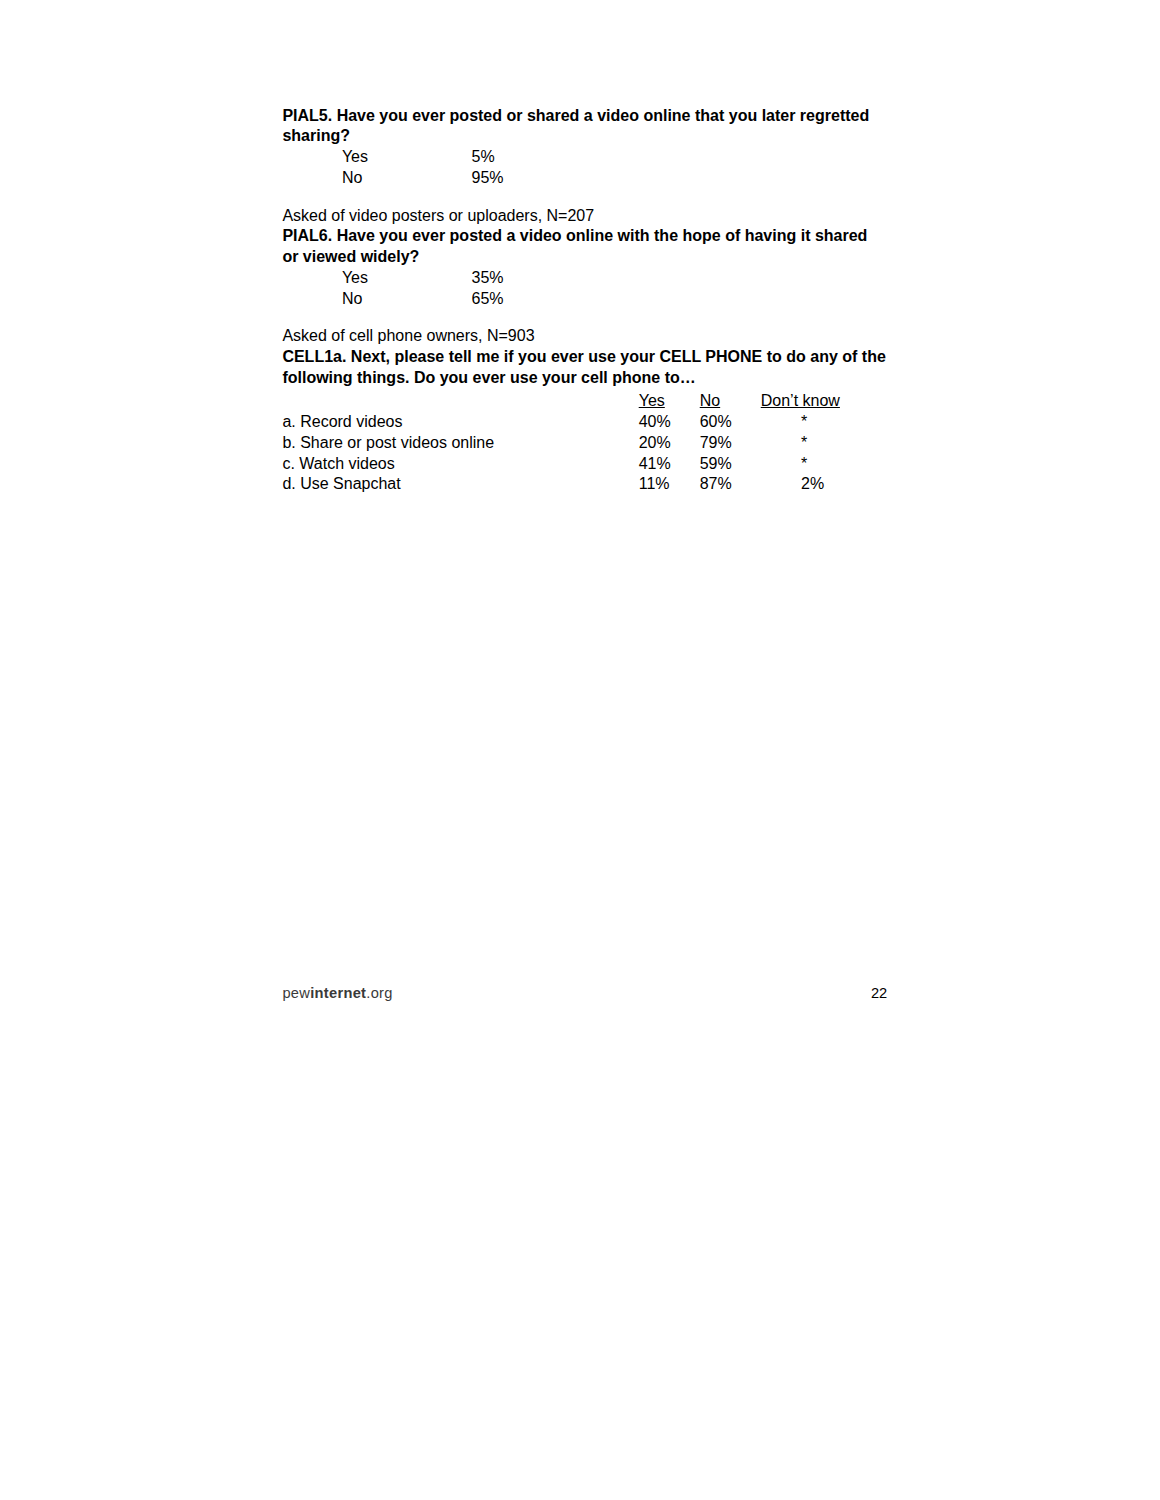PIAL5. Have you ever posted or shared a video online that you later regretted sharing?
Yes5%
No95%
Asked of video posters or uploaders, N=207
PIAL6. Have you ever posted a video online with the hope of having it shared or viewed widely?
Yes35%
No65%
Asked of cell phone owners, N=903
CELL1a. Next, please tell me if you ever use your CELL PHONE to do any of the following things. Do you ever use your cell phone to…
| | Yes | No | Don’t know |
| a. Record videos | 40% | 60% | * |
| b. Share or post videos online | 20% | 79% | * |
| c. Watch videos | 41% | 59% | * |
| d. Use Snapchat | 11% | 87% | 2% |
22 pewinternet.org